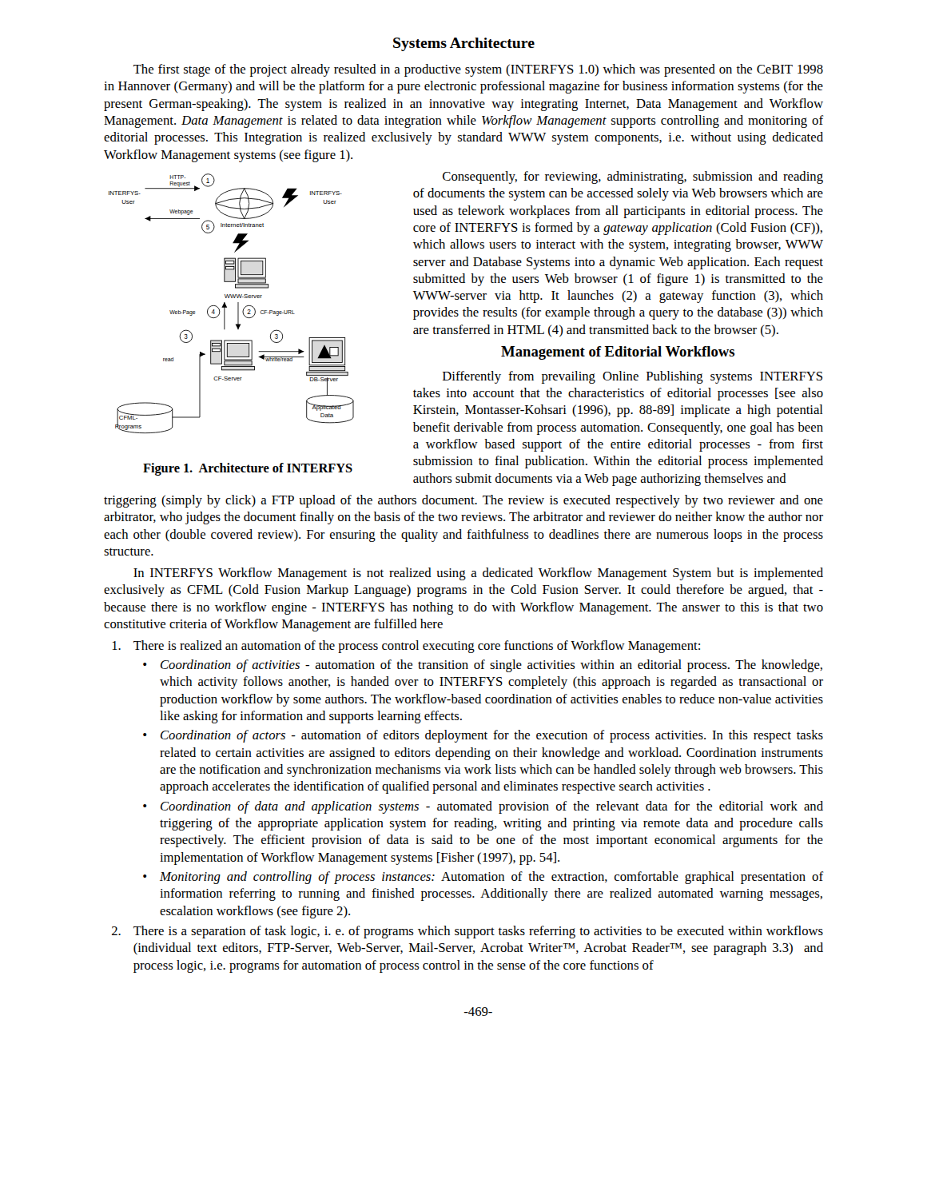Systems Architecture
The first stage of the project already resulted in a productive system (INTERFYS 1.0) which was presented on the CeBIT 1998 in Hannover (Germany) and will be the platform for a pure electronic professional magazine for business information systems (for the present German-speaking). The system is realized in an innovative way integrating Internet, Data Management and Workflow Management. Data Management is related to data integration while Workflow Management supports controlling and monitoring of editorial processes. This Integration is realized exclusively by standard WWW system components, i.e. without using dedicated Workflow Management systems (see figure 1).
INTERFYS- User INTERFYS- User HTTP- Request 1 Webpage 5 Internet/Intranet WWW-Server Web-Page 4 2 CF-Page-URL 3 3 read whrite/read CF-Server DB-Server CFML- Programs Applicated Data
Figure 1. Architecture of INTERFYS
Consequently, for reviewing, administrating, submission and reading of documents the system can be accessed solely via Web browsers which are used as telework workplaces from all participants in editorial process. The core of INTERFYS is formed by a gateway application (Cold Fusion (CF)), which allows users to interact with the system, integrating browser, WWW server and Database Systems into a dynamic Web application. Each request submitted by the users Web browser (1 of figure 1) is transmitted to the WWW-server via http. It launches (2) a gateway function (3), which provides the results (for example through a query to the database (3)) which are transferred in HTML (4) and transmitted back to the browser (5).
Management of Editorial Workflows
Differently from prevailing Online Publishing systems INTERFYS takes into account that the characteristics of editorial processes [see also Kirstein, Montasser-Kohsari (1996), pp. 88-89] implicate a high potential benefit derivable from process automation. Consequently, one goal has been a workflow based support of the entire editorial processes - from first submission to final publication. Within the editorial process implemented authors submit documents via a Web page authorizing themselves and
triggering (simply by click) a FTP upload of the authors document. The review is executed respectively by two reviewer and one arbitrator, who judges the document finally on the basis of the two reviews. The arbitrator and reviewer do neither know the author nor each other (double covered review). For ensuring the quality and faithfulness to deadlines there are numerous loops in the process structure.
In INTERFYS Workflow Management is not realized using a dedicated Workflow Management System but is implemented exclusively as CFML (Cold Fusion Markup Language) programs in the Cold Fusion Server. It could therefore be argued, that - because there is no workflow engine - INTERFYS has nothing to do with Workflow Management. The answer to this is that two constitutive criteria of Workflow Management are fulfilled here
There is realized an automation of the process control executing core functions of Workflow Management:
Coordination of activities - automation of the transition of single activities within an editorial process. The knowledge, which activity follows another, is handed over to INTERFYS completely (this approach is regarded as transactional or production workflow by some authors. The workflow-based coordination of activities enables to reduce non-value activities like asking for information and supports learning effects.
Coordination of actors - automation of editors deployment for the execution of process activities. In this respect tasks related to certain activities are assigned to editors depending on their knowledge and workload. Coordination instruments are the notification and synchronization mechanisms via work lists which can be handled solely through web browsers. This approach accelerates the identification of qualified personal and eliminates respective search activities .
Coordination of data and application systems - automated provision of the relevant data for the editorial work and triggering of the appropriate application system for reading, writing and printing via remote data and procedure calls respectively. The efficient provision of data is said to be one of the most important economical arguments for the implementation of Workflow Management systems [Fisher (1997), pp. 54].
Monitoring and controlling of process instances: Automation of the extraction, comfortable graphical presentation of information referring to running and finished processes. Additionally there are realized automated warning messages, escalation workflows (see figure 2).
There is a separation of task logic, i. e. of programs which support tasks referring to activities to be executed within workflows (individual text editors, FTP-Server, Web-Server, Mail-Server, Acrobat Writer™, Acrobat Reader™, see paragraph 3.3) and process logic, i.e. programs for automation of process control in the sense of the core functions of
-469-